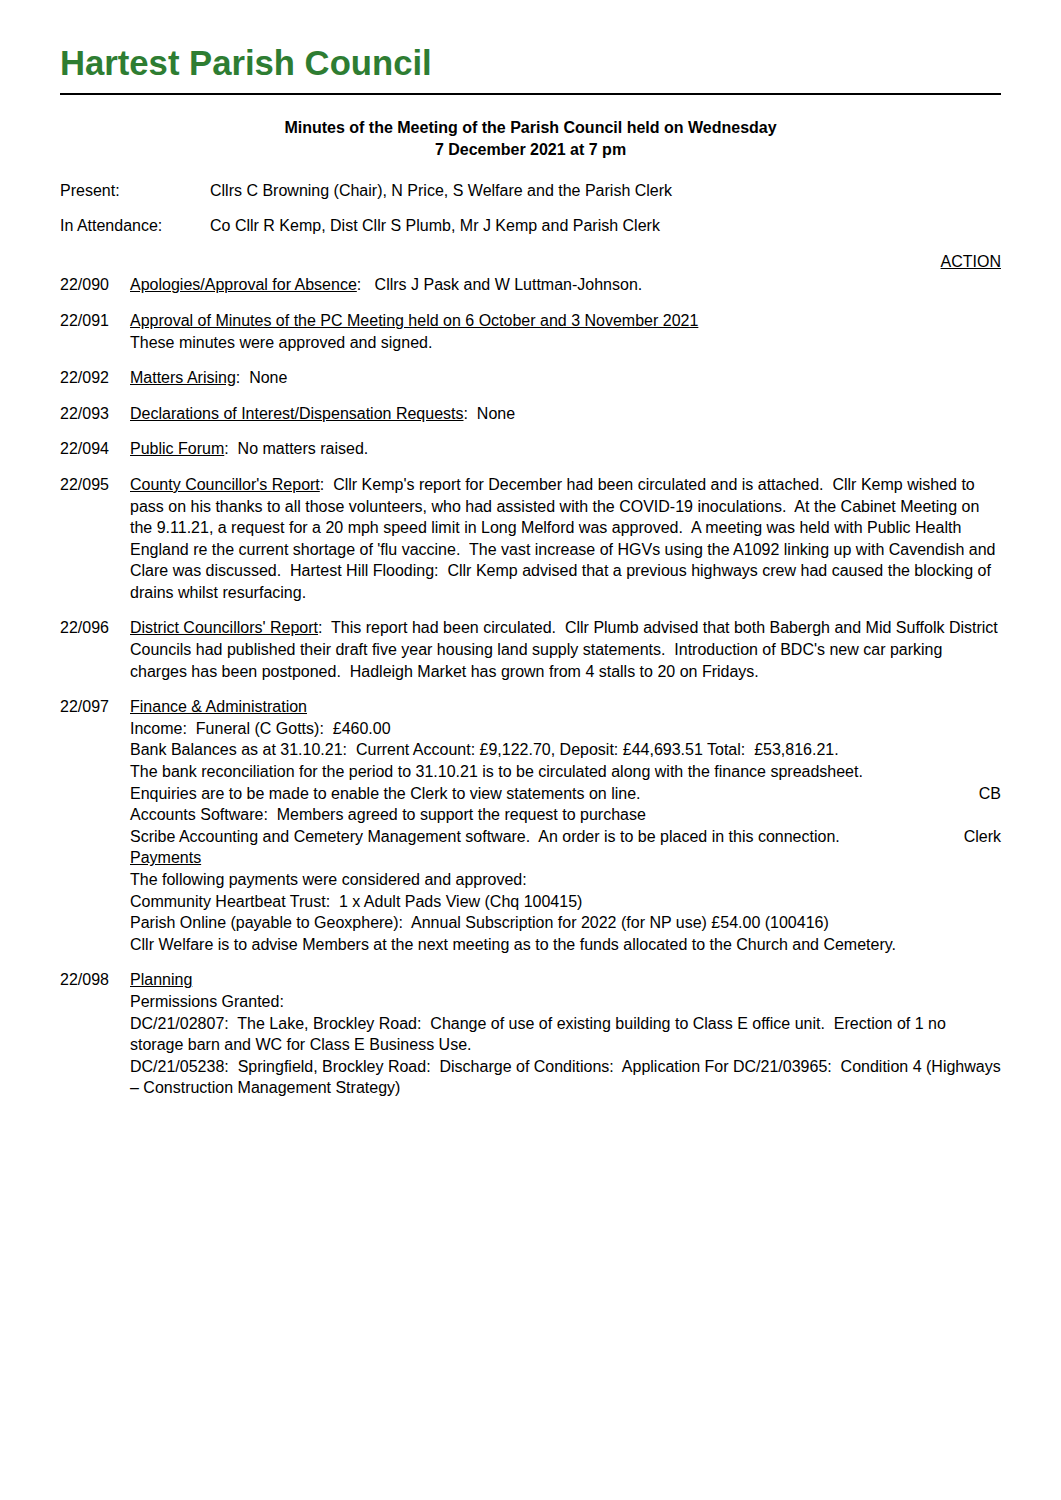Hartest Parish Council
Minutes of the Meeting of the Parish Council held on Wednesday
7 December 2021 at 7 pm
Present:
Cllrs C Browning (Chair), N Price, S Welfare and the Parish Clerk
In Attendance:
Co Cllr R Kemp, Dist Cllr S Plumb, Mr J Kemp and Parish Clerk
ACTION
22/090
Apologies/Approval for Absence: Cllrs J Pask and W Luttman-Johnson.
22/091
Approval of Minutes of the PC Meeting held on 6 October and 3 November 2021
These minutes were approved and signed.
22/092
Matters Arising: None
22/093
Declarations of Interest/Dispensation Requests: None
22/094
Public Forum: No matters raised.
22/095
County Councillor's Report: Cllr Kemp's report for December had been circulated and is attached. Cllr Kemp wished to pass on his thanks to all those volunteers, who had assisted with the COVID-19 inoculations. At the Cabinet Meeting on the 9.11.21, a request for a 20 mph speed limit in Long Melford was approved. A meeting was held with Public Health England re the current shortage of 'flu vaccine. The vast increase of HGVs using the A1092 linking up with Cavendish and Clare was discussed. Hartest Hill Flooding: Cllr Kemp advised that a previous highways crew had caused the blocking of drains whilst resurfacing.
22/096
District Councillors' Report: This report had been circulated. Cllr Plumb advised that both Babergh and Mid Suffolk District Councils had published their draft five year housing land supply statements. Introduction of BDC's new car parking charges has been postponed. Hadleigh Market has grown from 4 stalls to 20 on Fridays.
22/097
Finance & Administration
Income: Funeral (C Gotts): £460.00
Bank Balances as at 31.10.21: Current Account: £9,122.70, Deposit: £44,693.51 Total: £53,816.21.
The bank reconciliation for the period to 31.10.21 is to be circulated along with the finance spreadsheet.
Enquiries are to be made to enable the Clerk to view statements on line.CB
Accounts Software: Members agreed to support the request to purchase
Scribe Accounting and Cemetery Management software. An order is to be placed in this connection.Clerk
Payments
The following payments were considered and approved:
Community Heartbeat Trust: 1 x Adult Pads View (Chq 100415)
Parish Online (payable to Geoxphere): Annual Subscription for 2022 (for NP use) £54.00 (100416)
Cllr Welfare is to advise Members at the next meeting as to the funds allocated to the Church and Cemetery.
22/098
Planning
Permissions Granted:
DC/21/02807: The Lake, Brockley Road: Change of use of existing building to Class E office unit. Erection of 1 no storage barn and WC for Class E Business Use.
DC/21/05238: Springfield, Brockley Road: Discharge of Conditions: Application For DC/21/03965: Condition 4 (Highways – Construction Management Strategy)